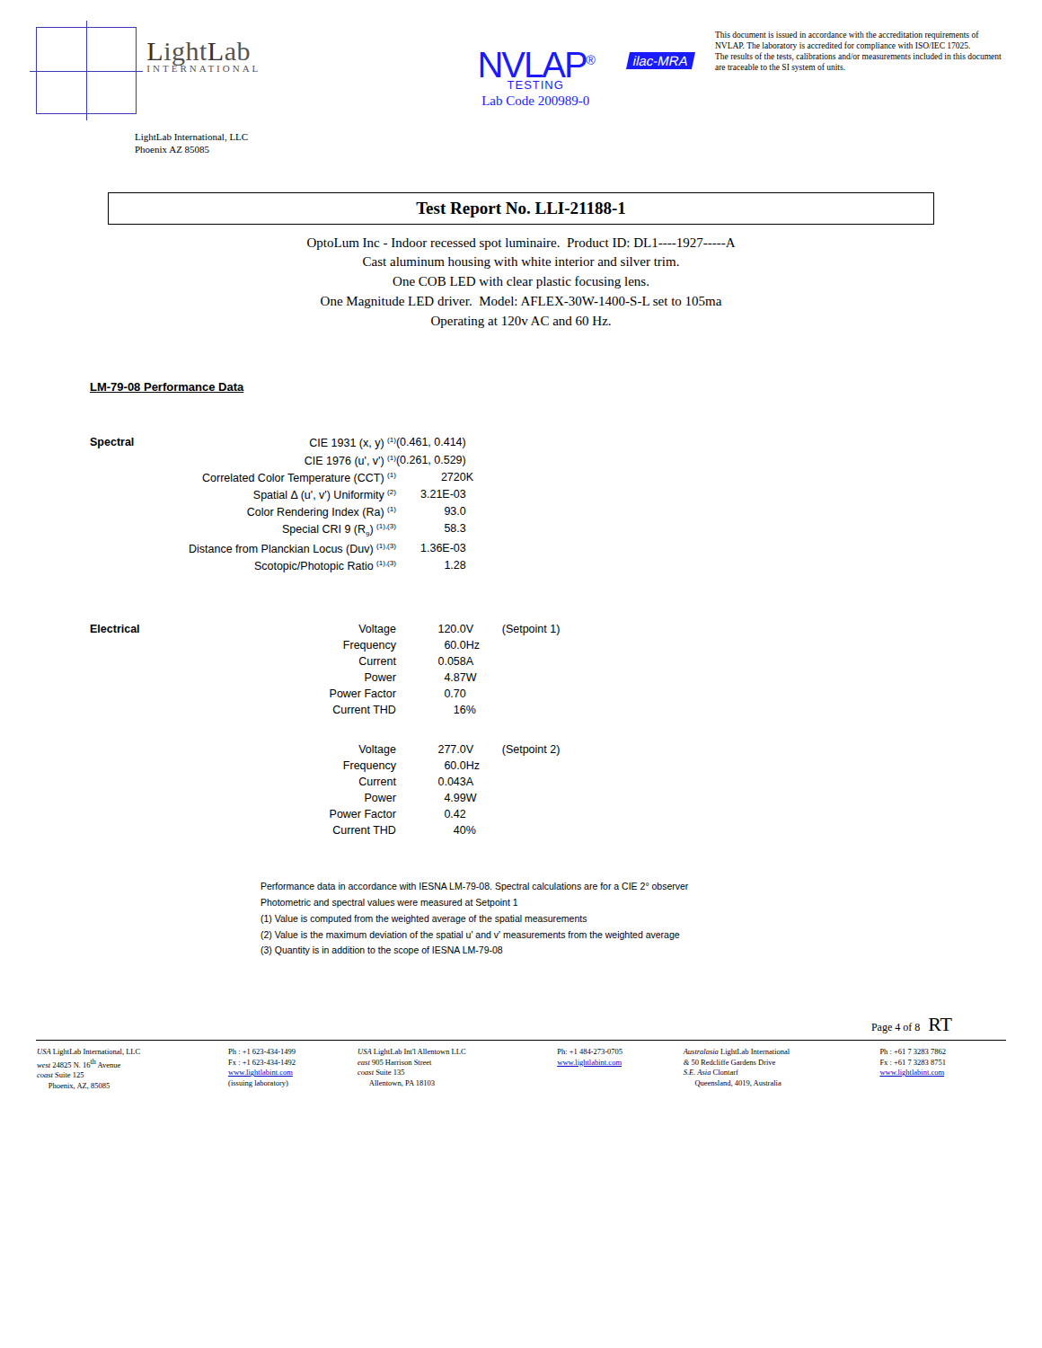LightLab
INTERNATIONAL
LightLab International, LLC
Phoenix AZ 85085
NVLAP®
ilac-MRA
TESTING
Lab Code 200989-0
This document is issued in accordance with the accreditation requirements of NVLAP. The laboratory is accredited for compliance with ISO/IEC 17025.
The results of the tests, calibrations and/or measurements included in this document are traceable to the SI system of units.
Test Report No. LLI-21188-1
OptoLum Inc - Indoor recessed spot luminaire. Product ID: DL1----1927-----A
Cast aluminum housing with white interior and silver trim.
One COB LED with clear plastic focusing lens.
One Magnitude LED driver. Model: AFLEX-30W-1400-S-L set to 105ma
Operating at 120v AC and 60 Hz.
LM-79-08 Performance Data
| Spectral | CIE 1931 (x, y) (1) | (0.461, 0.414) | | |
| | CIE 1976 (u', v') (1) | (0.261, 0.529) | | |
| | Correlated Color Temperature (CCT) (1) | 2720 | K | |
| | Spatial Δ (u', v') Uniformity (2) | 3.21E-03 | | |
| | Color Rendering Index (Ra) (1) | 93.0 | | |
| | Special CRI 9 (R 9 ) (1),(3) | 58.3 | | |
| | Distance from Planckian Locus (Duv) (1),(3) | 1.36E-03 | | |
| | Scotopic/Photopic Ratio (1),(3) | 1.28 | | |
| Electrical | Voltage | 120.0 | V | (Setpoint 1) |
| | Frequency | 60.0 | Hz | |
| | Current | 0.058 | A | |
| | Power | 4.87 | W | |
| | Power Factor | 0.70 | | |
| | Current THD | 16 | % | |
| | Voltage | 277.0 | V | (Setpoint 2) |
| | Frequency | 60.0 | Hz | |
| | Current | 0.043 | A | |
| | Power | 4.99 | W | |
| | Power Factor | 0.42 | | |
| | Current THD | 40 | % | |
Performance data in accordance with IESNA LM-79-08. Spectral calculations are for a CIE 2° observer
Photometric and spectral values were measured at Setpoint 1
(1) Value is computed from the weighted average of the spatial measurements
(2) Value is the maximum deviation of the spatial u' and v' measurements from the weighted average
(3) Quantity is in addition to the scope of IESNA LM-79-08
Page 4 of 8 RT
| USA LightLab International, LLC west 24825 N. 16 th Avenue coast Suite 125 Phoenix, AZ, 85085 | Ph : +1 623-434-1499 Fx : +1 623-434-1492 www.lightlabint.com (issuing laboratory) | USA LightLab Int'l Allentown LLC east 905 Harrison Street coast Suite 135 Allentown, PA 18103 | Ph: +1 484-273-0705 www.lightlabint.com | Australasia LightLab International & 50 Redcliffe Gardens Drive S.E. Asia Clontarf Queensland, 4019, Australia | Ph : +61 7 3283 7862 Fx : +61 7 3283 8751 www.lightlabint.com |